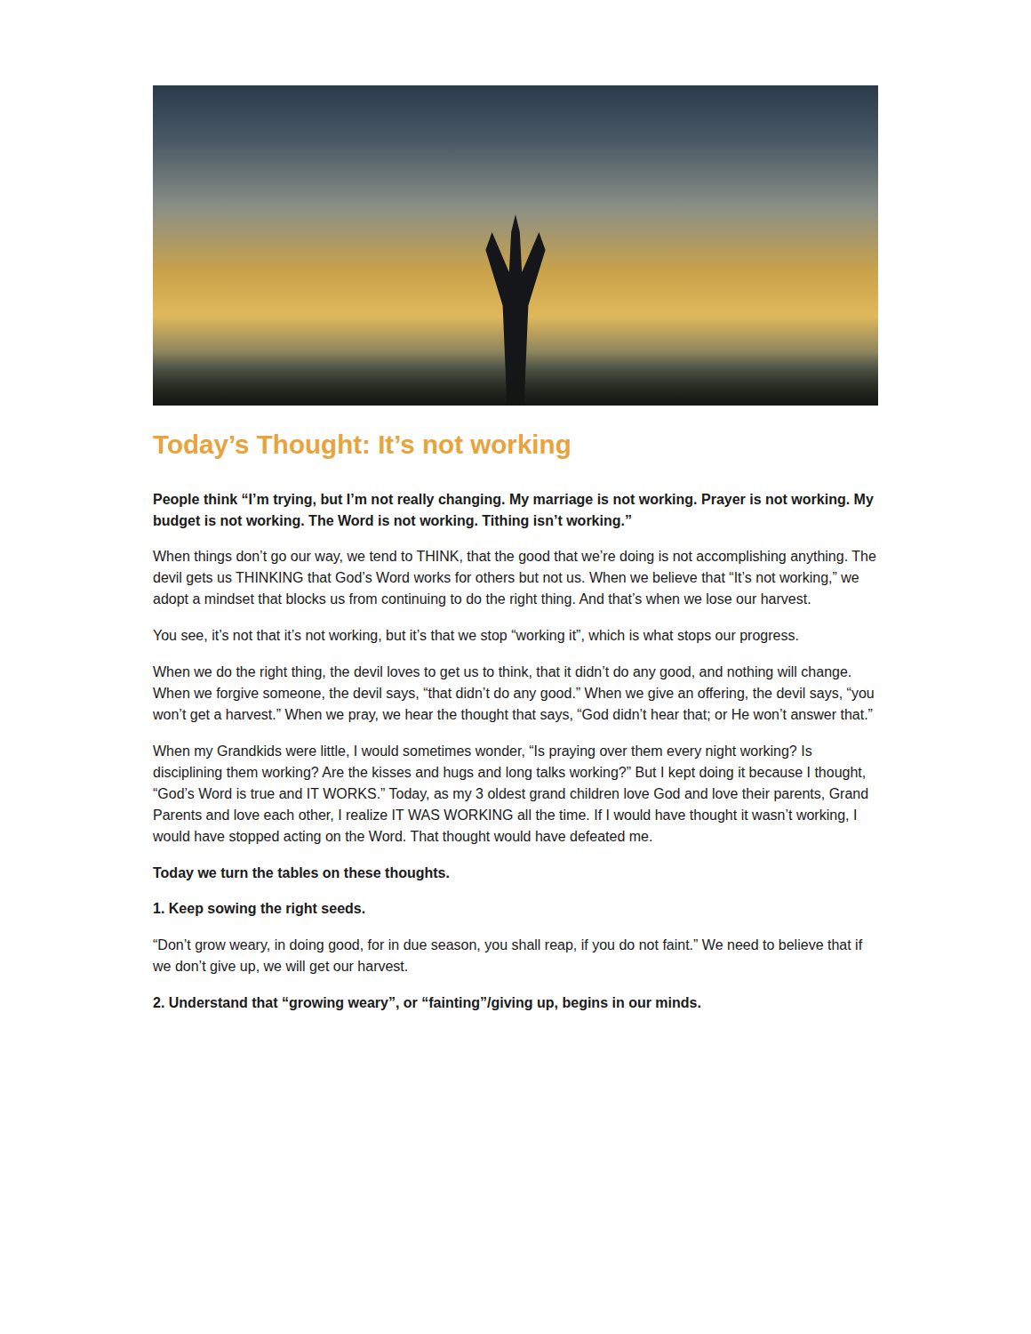Today’s Thought: It’s not working
People think “I’m trying, but I’m not really changing. My marriage is not working. Prayer is not working. My budget is not working. The Word is not working. Tithing isn’t working.”
When things don’t go our way, we tend to THINK, that the good that we’re doing is not accomplishing anything. The devil gets us THINKING that God’s Word works for others but not us. When we believe that “It’s not working,” we adopt a mindset that blocks us from continuing to do the right thing. And that’s when we lose our harvest.
You see, it’s not that it’s not working, but it’s that we stop “working it”, which is what stops our progress.
When we do the right thing, the devil loves to get us to think, that it didn’t do any good, and nothing will change. When we forgive someone, the devil says, “that didn’t do any good.” When we give an offering, the devil says, “you won’t get a harvest.” When we pray, we hear the thought that says, “God didn’t hear that; or He won’t answer that.”
When my Grandkids were little, I would sometimes wonder, “Is praying over them every night working? Is disciplining them working? Are the kisses and hugs and long talks working?” But I kept doing it because I thought, “God’s Word is true and IT WORKS.” Today, as my 3 oldest grand children love God and love their parents, Grand Parents and love each other, I realize IT WAS WORKING all the time. If I would have thought it wasn’t working, I would have stopped acting on the Word. That thought would have defeated me.
Today we turn the tables on these thoughts.
1. Keep sowing the right seeds.
“Don’t grow weary, in doing good, for in due season, you shall reap, if you do not faint.” We need to believe that if we don’t give up, we will get our harvest.
2. Understand that “growing weary”, or “fainting”/giving up, begins in our minds.